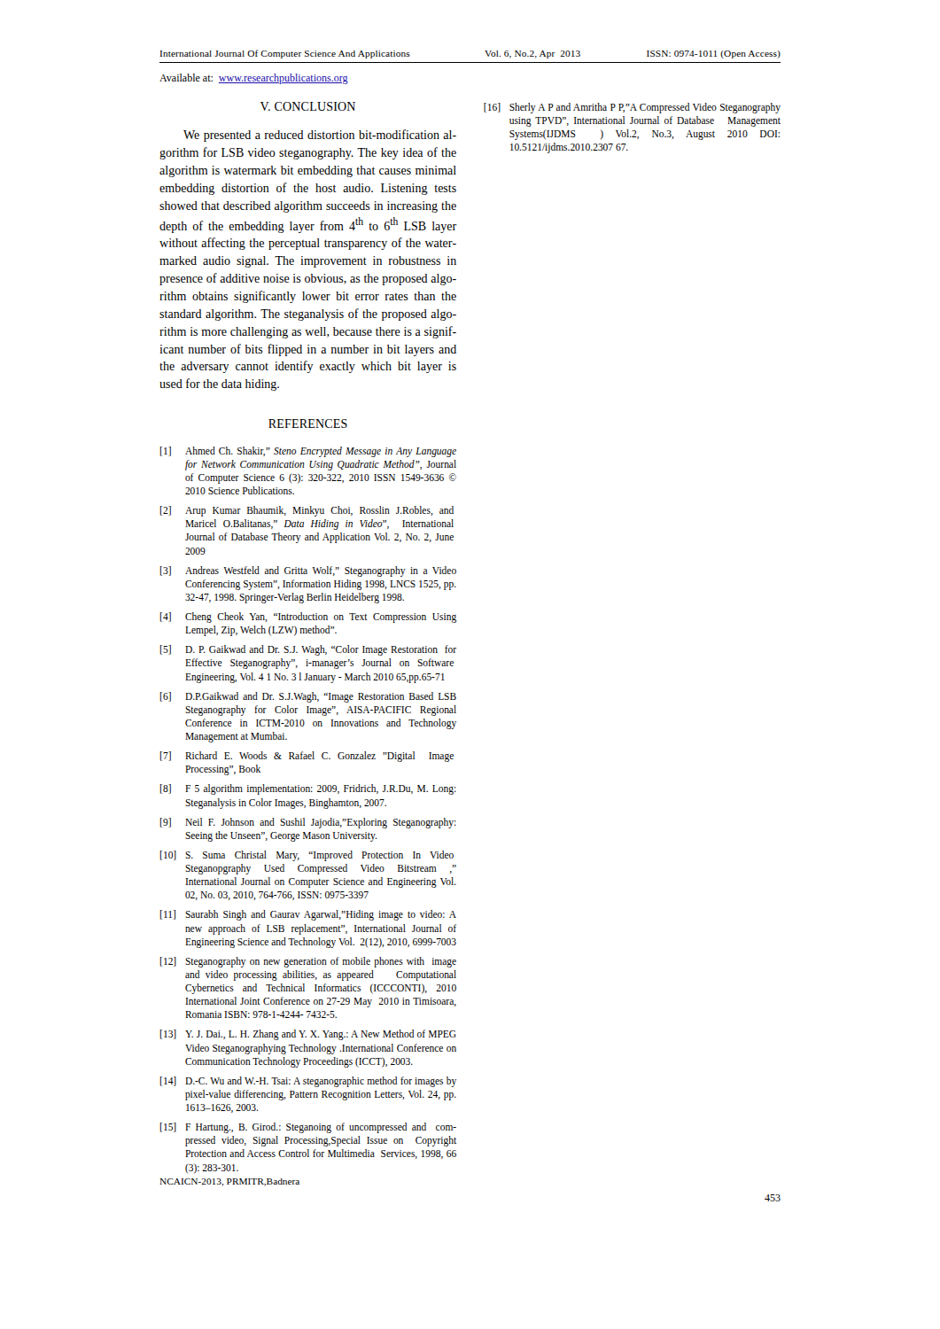International Journal Of Computer Science And Applications Vol. 6, No.2, Apr 2013 ISSN: 0974-1011 (Open Access)
Available at: www.researchpublications.org
V. CONCLUSION
We presented a reduced distortion bit-modification algorithm for LSB video steganography. The key idea of the algorithm is watermark bit embedding that causes minimal embedding distortion of the host audio. Listening tests showed that described algorithm succeeds in increasing the depth of the embedding layer from 4th to 6th LSB layer without affecting the perceptual transparency of the watermarked audio signal. The improvement in robustness in presence of additive noise is obvious, as the proposed algorithm obtains significantly lower bit error rates than the standard algorithm. The steganalysis of the proposed algorithm is more challenging as well, because there is a significant number of bits flipped in a number in bit layers and the adversary cannot identify exactly which bit layer is used for the data hiding.
REFERENCES
[1] Ahmed Ch. Shakir,” Steno Encrypted Message in Any Language for Network Communication Using Quadratic Method”, Journal of Computer Science 6 (3): 320-322, 2010 ISSN 1549-3636 © 2010 Science Publications.
[2] Arup Kumar Bhaumik, Minkyu Choi, Rosslin J.Robles, and Maricel O.Balitanas,” Data Hiding in Video”, International Journal of Database Theory and Application Vol. 2, No. 2, June 2009
[3] Andreas Westfeld and Gritta Wolf,” Steganography in a Video Conferencing System”, Information Hiding 1998, LNCS 1525, pp. 32-47, 1998. Springer-Verlag Berlin Heidelberg 1998.
[4] Cheng Cheok Yan, “Introduction on Text Compression Using Lempel, Zip, Welch (LZW) method”.
[5] D. P. Gaikwad and Dr. S.J. Wagh, “Color Image Restoration for Effective Steganography”, i-manager’s Journal on Software Engineering, Vol. 4 1 No. 3 l January - March 2010 65,pp.65-71
[6] D.P.Gaikwad and Dr. S.J.Wagh, “Image Restoration Based LSB Steganography for Color Image”, AISA-PACIFIC Regional Conference in ICTM-2010 on Innovations and Technology Management at Mumbai.
[7] Richard E. Woods & Rafael C. Gonzalez ”Digital Image Processing”, Book
[8] F 5 algorithm implementation: 2009, Fridrich, J.R.Du, M. Long: Steganalysis in Color Images, Binghamton, 2007.
[9] Neil F. Johnson and Sushil Jajodia,”Exploring Steganography: Seeing the Unseen”, George Mason University.
[10] S. Suma Christal Mary, “Improved Protection In Video Steganopgraphy Used Compressed Video Bitstream ,” International Journal on Computer Science and Engineering Vol. 02, No. 03, 2010, 764-766, ISSN: 0975-3397
[11] Saurabh Singh and Gaurav Agarwal,”Hiding image to video: A new approach of LSB replacement”, International Journal of Engineering Science and Technology Vol. 2(12), 2010, 6999-7003
[12] Steganography on new generation of mobile phones with image and video processing abilities, as appeared Computational Cybernetics and Technical Informatics (ICCCONTI), 2010 International Joint Conference on 27-29 May 2010 in Timisoara, Romania ISBN: 978-1-4244- 7432-5.
[13] Y. J. Dai., L. H. Zhang and Y. X. Yang.: A New Method of MPEG Video Steganographying Technology .International Conference on Communication Technology Proceedings (ICCT), 2003.
[14] D.-C. Wu and W.-H. Tsai: A steganographic method for images by pixel-value differencing, Pattern Recognition Letters, Vol. 24, pp. 1613–1626, 2003.
[15] F Hartung., B. Girod.: Steganoing of uncompressed and compressed video, Signal Processing,Special Issue on Copyright Protection and Access Control for Multimedia Services, 1998, 66 (3): 283-301.
[16] Sherly A P and Amritha P P,”A Compressed Video Steganography using TPVD”, International Journal of Database Management Systems(IJDMS ) Vol.2, No.3, August 2010 DOI: 10.5121/ijdms.2010.2307 67.
NCAICN-2013, PRMITR,Badnera
453